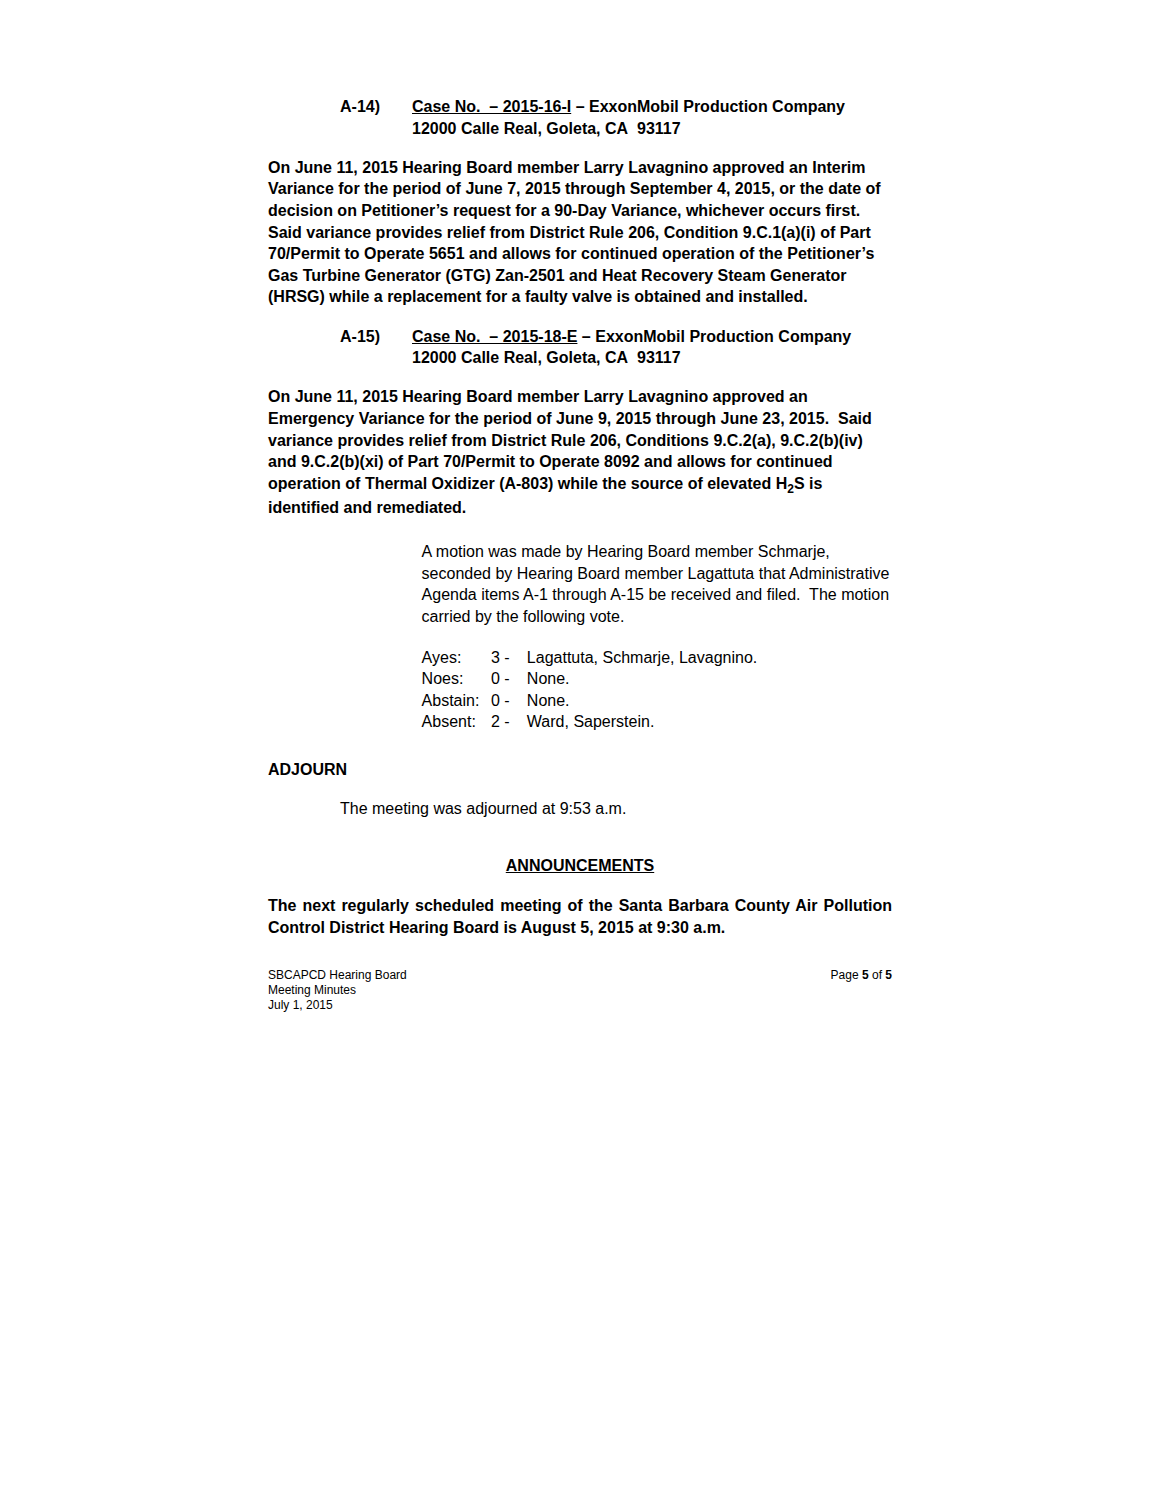A-14) Case No. – 2015-16-I – ExxonMobil Production Company12000 Calle Real, Goleta, CA 93117
On June 11, 2015 Hearing Board member Larry Lavagnino approved an Interim Variance for the period of June 7, 2015 through September 4, 2015, or the date of decision on Petitioner’s request for a 90-Day Variance, whichever occurs first. Said variance provides relief from District Rule 206, Condition 9.C.1(a)(i) of Part 70/Permit to Operate 5651 and allows for continued operation of the Petitioner’s Gas Turbine Generator (GTG) Zan-2501 and Heat Recovery Steam Generator (HRSG) while a replacement for a faulty valve is obtained and installed.
A-15) Case No. – 2015-18-E – ExxonMobil Production Company12000 Calle Real, Goleta, CA 93117
On June 11, 2015 Hearing Board member Larry Lavagnino approved an Emergency Variance for the period of June 9, 2015 through June 23, 2015. Said variance provides relief from District Rule 206, Conditions 9.C.2(a), 9.C.2(b)(iv) and 9.C.2(b)(xi) of Part 70/Permit to Operate 8092 and allows for continued operation of Thermal Oxidizer (A-803) while the source of elevated H2S is identified and remediated.
A motion was made by Hearing Board member Schmarje, seconded by Hearing Board member Lagattuta that Administrative Agenda items A-1 through A-15 be received and filed. The motion carried by the following vote.
| Ayes: | 3 - | Lagattuta, Schmarje, Lavagnino. |
| Noes: | 0 - | None. |
| Abstain: | 0 - | None. |
| Absent: | 2 - | Ward, Saperstein. |
ADJOURN
The meeting was adjourned at 9:53 a.m.
ANNOUNCEMENTS
The next regularly scheduled meeting of the Santa Barbara County Air Pollution Control District Hearing Board is August 5, 2015 at 9:30 a.m.
SBCAPCD Hearing Board
Meeting Minutes
July 1, 2015
Page 5 of 5